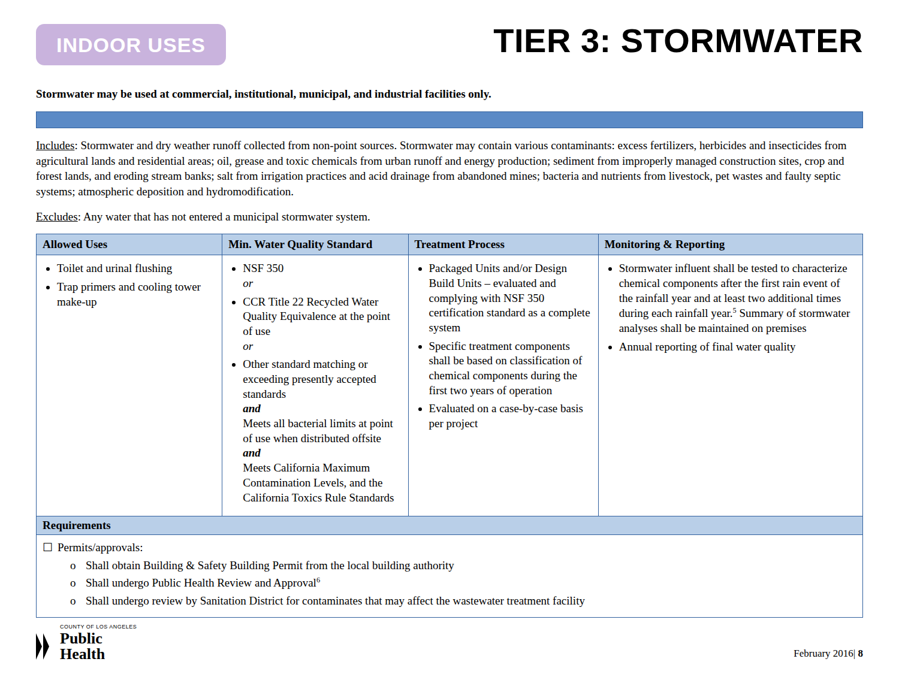INDOOR USES
TIER 3: STORMWATER
Stormwater may be used at commercial, institutional, municipal, and industrial facilities only.
Includes: Stormwater and dry weather runoff collected from non-point sources. Stormwater may contain various contaminants: excess fertilizers, herbicides and insecticides from agricultural lands and residential areas; oil, grease and toxic chemicals from urban runoff and energy production; sediment from improperly managed construction sites, crop and forest lands, and eroding stream banks; salt from irrigation practices and acid drainage from abandoned mines; bacteria and nutrients from livestock, pet wastes and faulty septic systems; atmospheric deposition and hydromodification.
Excludes: Any water that has not entered a municipal stormwater system.
| Allowed Uses | Min. Water Quality Standard | Treatment Process | Monitoring & Reporting |
| --- | --- | --- | --- |
| Toilet and urinal flushing Trap primers and cooling tower make-up | NSF 350 or CCR Title 22 Recycled Water Quality Equivalence at the point of use or Other standard matching or exceeding presently accepted standards and Meets all bacterial limits at point of use when distributed offsite and Meets California Maximum Contamination Levels, and the California Toxics Rule Standards | Packaged Units and/or Design Build Units – evaluated and complying with NSF 350 certification standard as a complete system Specific treatment components shall be based on classification of chemical components during the first two years of operation Evaluated on a case-by-case basis per project | Stormwater influent shall be tested to characterize chemical components after the first rain event of the rainfall year and at least two additional times during each rainfall year. 5 Summary of stormwater analyses shall be maintained on premises Annual reporting of final water quality |
Requirements
☐Permits/approvals:
Shall obtain Building & Safety Building Permit from the local building authority
Shall undergo Public Health Review and Approval6
Shall undergo review by Sanitation District for contaminates that may affect the wastewater treatment facility
COUNTY OF LOS ANGELES Public Health
February 2016| 8